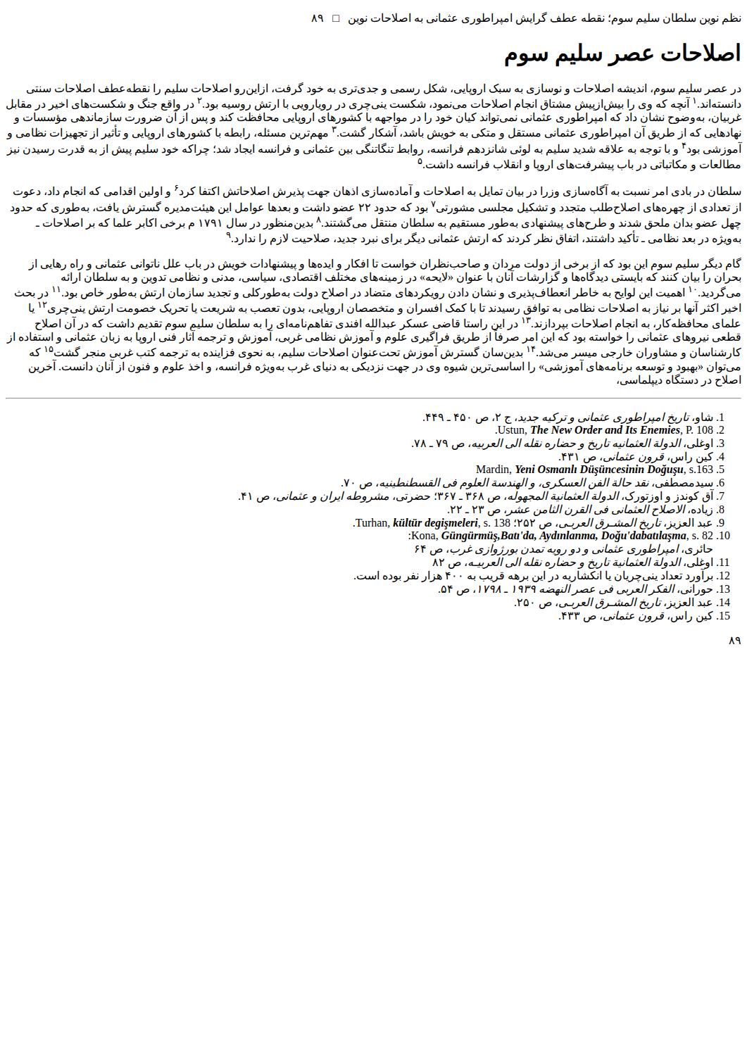نظم نوین سلطان سلیم سوم؛ نقطه عطف گرایش امپراطوری عثمانی به اصلاحات نوین □ ۸۹
اصلاحات عصر سلیم سوم
در عصر سلیم سوم، اندیشه اصلاحات و نوسازی به سبک اروپایی، شکل رسمی و جدی‌تری به خود گرفت، ازاین‌رو اصلاحات سلیم را نقطه‌عطف اصلاحات سنتی دانسته‌اند.۱ آنچه که وی را بیش‌ازپیش مشتاق انجام اصلاحات می‌نمود، شکست ینی‌چری در رویارویی با ارتش روسیه بود.۲ در واقع جنگ و شکست‌های اخیر در مقابل غربیان، به‌وضوح نشان داد که امپراطوری عثمانی نمی‌تواند کیان خود را در مواجهه با کشورهای اروپایی محافظت کند و پس از آن ضرورت سازماندهی مؤسسات و نهادهایی که از طریق آن امپراطوری عثمانی مستقل و متکی به خویش باشد، آشکار گشت.۳ مهم‌ترین مسئله، رابطه با کشورهای اروپایی و تأثیر از تجهیزات نظامی و آموزشی بود۴ و با توجه به علاقه شدید سلیم به لوئی شانزدهم فرانسه، روابط تنگاتنگی بین عثمانی و فرانسه ایجاد شد؛ چراکه خود سلیم پیش از به قدرت رسیدن نیز مطالعات و مکاتباتی در باب پیشرفت‌های اروپا و انقلاب فرانسه داشت.۵
سلطان در بادی امر نسبت به آگاه‌سازی وزرا در بیان تمایل به اصلاحات و آماده‌سازی اذهان جهت پذیرش اصلاحاتش اکتفا کرد۶ و اولین اقدامی که انجام داد، دعوت از تعدادی از چهره‌های اصلاح‌طلب متجدد و تشکیل مجلسی مشورتی۷ بود که حدود ۲۲ عضو داشت و بعدها عوامل این هیئت‌مدیره گسترش یافت، به‌طوری که حدود چهل عضو بدان ملحق شدند و طرح‌های پیشنهادی به‌طور مستقیم به سلطان منتقل می‌گشتند.۸ بدین‌منظور در سال ۱۷۹۱ م برخی اکابر علما که بر اصلاحات ـ به‌ویژه در بعد نظامی ـ تأکید داشتند، اتفاق نظر کردند که ارتش عثمانی دیگر برای نبرد جدید، صلاحیت لازم را ندارد.۹
گام دیگر سلیم سوم این بود که از برخی از دولت مردان و صاحب‌نظران خواست تا افکار و ایده‌ها و پیشنهادات خویش در باب علل ناتوانی عثمانی و راه رهایی از بحران را بیان کنند که بایستی دیدگاه‌ها و گزارشات آنان با عنوان «لایحه» در زمینه‌های مختلف اقتصادی، سیاسی، مدنی و نظامی تدوین و به سلطان ارائه می‌گردید.۱۰ اهمیت این لوایح به خاطر انعطاف‌پذیری و نشان دادن رویکردهای متضاد در اصلاح دولت به‌طورکلی و تجدید سازمان ارتش به‌طور خاص بود.۱۱ در بحث اخیر اکثر آنها بر نیاز به اصلاحات نظامی به توافق رسیدند تا با کمک افسران و متخصصان اروپایی، بدون تعصب به شریعت یا تحریک خصومت ارتش ینی‌چری۱۲ یا علمای محافظه‌کار، به انجام اصلاحات بپردازند.۱۳ در این راستا قاضی عسکر عبدالله افندی تفاهم‌نامه‌ای را به سلطان سلیم سوم تقدیم داشت که در آن اصلاح قطعی نیروهای عثمانی را خواسته بود که این امر صرفاً از طریق فراگیری علوم و آموزش نظامی غربی، آموزش و ترجمه آثار فنی اروپا به زبان عثمانی و استفاده از کارشناسان و مشاوران خارجی میسر می‌شد.۱۴ بدین‌سان گسترش آموزش تحت‌عنوان اصلاحات سلیم، به نحوی فزاینده به ترجمه کتب غربی منجر گشت۱۵ که می‌توان «بهبود و توسعه برنامه‌های آموزشی» را اساسی‌ترین شیوه وی در جهت نزدیکی به دنیای غرب به‌ویژه فرانسه، و اخذ علوم و فنون از آنان دانست. آخرین اصلاح در دستگاه دیپلماسی،
شاو، تاریخ امپراطوری عثمانی و ترکیه جدید، ج ۲، ص ۴۵۰ ـ ۴۴۹.
Ustun, The New Order and Its Enemies, P. 108.
اوغلی، الدولة العثمانیه تاریخ و حضاره نقله الی العربیه، ص ۷۹ ـ ۷۸.
کین راس، قرون عثمانی، ص ۴۳۱.
Mardin, Yeni Osmanlı Düşüncesinin Doğuşu, s.163
سیدمصطفی، نقد حالة الفن العسکری، و الهندسة العلوم فی القسطنطینیه، ص ۷۰.
آق کوندز و اوزتورک، الدولة العثمانیة المجهوله، ص ۳۶۸ ـ ۳۶۷؛ حضرتی، مشروطه ایران و عثمانی، ص ۴۱.
زیاده، الاصلاح العثمانی فی القرن الثامن عشر، ص ۲۳ ـ ۲۲.
عبد العزیز، تاریخ المشـرق العربـی، ص ۲۵۲؛ Turhan, kültür degişmeleri, s. 138.
Kona, Güngürmüş,Batı'da, Aydınlanma, Doğu'dabatılaşma, s. 82:
حائری، امپراطوری عثمانی و دو رویه تمدن بورژوازی غرب، ص ۶۴
اوغلی، الدولة العثمانیة تاریخ و حضاره نقله الی العربیـه، ص ۸۲
برآورد تعداد ینی‌چریان یا انکشاریه در این برهه قریب به ۴۰۰ هزار نفر بوده است.
حورانی، الفکر العربی فی عصر النهضه ۱۹۳۹ ـ ۱۷۹۸، ص ۵۴.
عبد العزیز، تاریخ المشـرق العربـی، ص ۲۵۰.
کین راس، قرون عثمانی، ص ۴۳۳.
۸۹